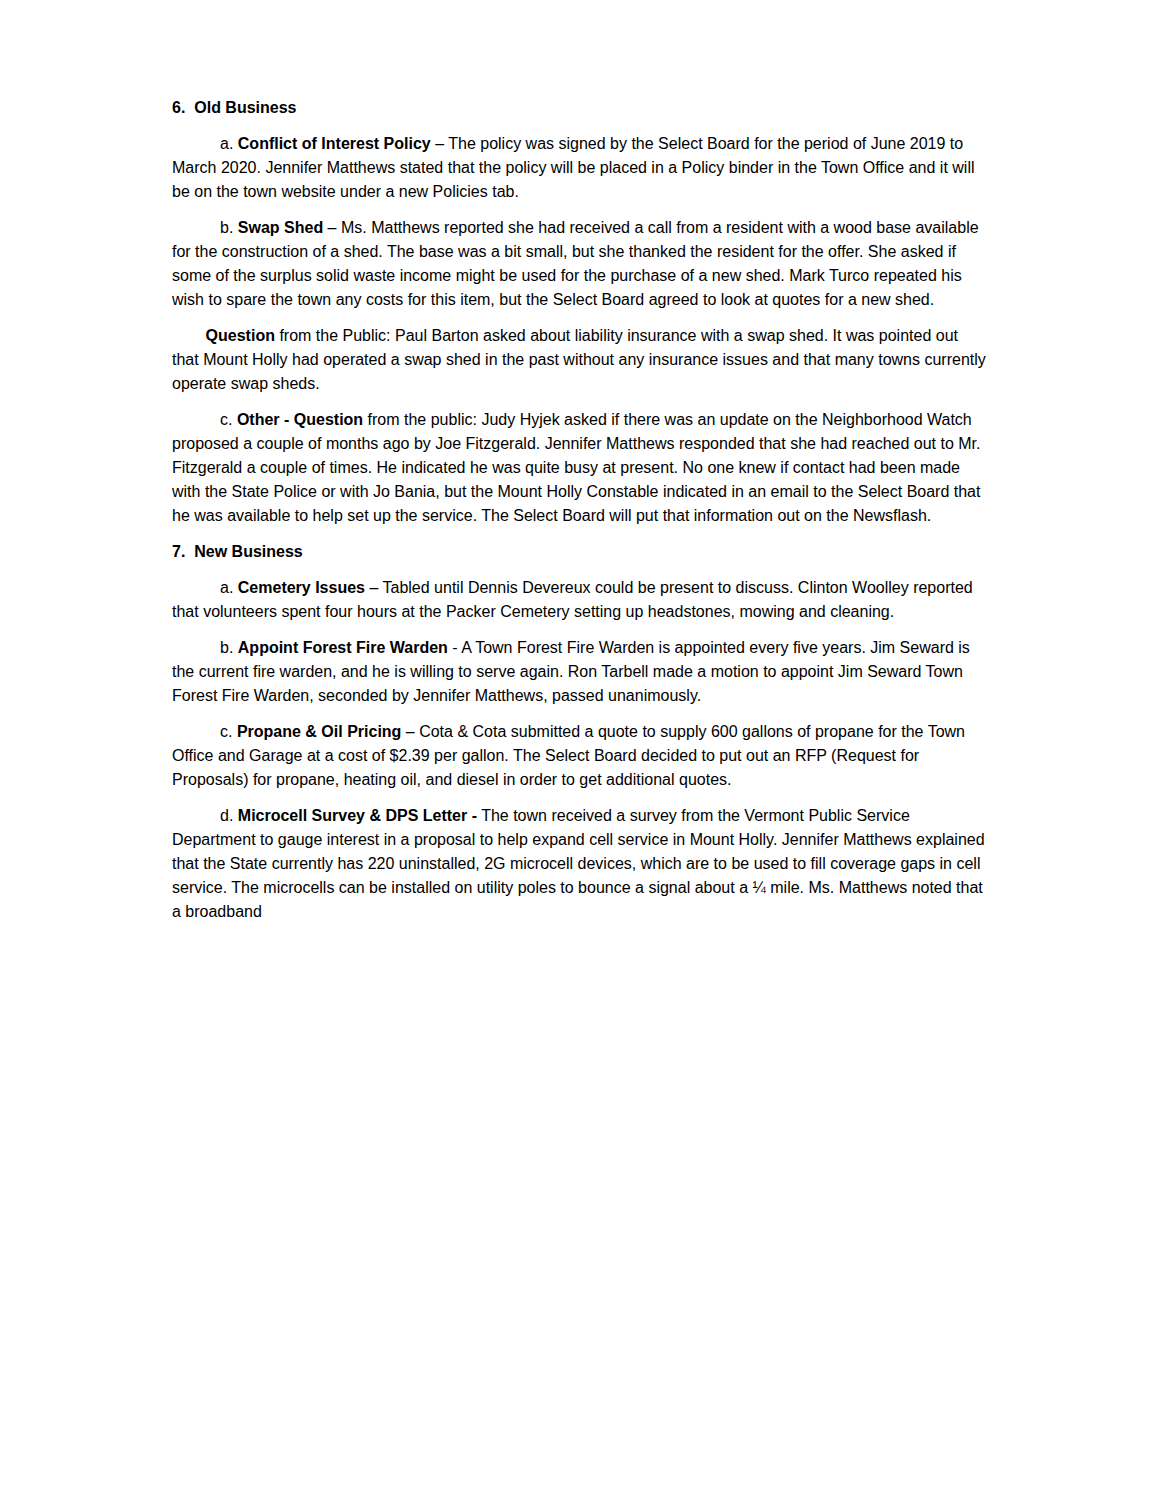6. Old Business
a. Conflict of Interest Policy – The policy was signed by the Select Board for the period of June 2019 to March 2020. Jennifer Matthews stated that the policy will be placed in a Policy binder in the Town Office and it will be on the town website under a new Policies tab.
b. Swap Shed – Ms. Matthews reported she had received a call from a resident with a wood base available for the construction of a shed. The base was a bit small, but she thanked the resident for the offer. She asked if some of the surplus solid waste income might be used for the purchase of a new shed. Mark Turco repeated his wish to spare the town any costs for this item, but the Select Board agreed to look at quotes for a new shed.
Question from the Public: Paul Barton asked about liability insurance with a swap shed. It was pointed out that Mount Holly had operated a swap shed in the past without any insurance issues and that many towns currently operate swap sheds.
c. Other - Question from the public: Judy Hyjek asked if there was an update on the Neighborhood Watch proposed a couple of months ago by Joe Fitzgerald. Jennifer Matthews responded that she had reached out to Mr. Fitzgerald a couple of times. He indicated he was quite busy at present. No one knew if contact had been made with the State Police or with Jo Bania, but the Mount Holly Constable indicated in an email to the Select Board that he was available to help set up the service. The Select Board will put that information out on the Newsflash.
7. New Business
a. Cemetery Issues – Tabled until Dennis Devereux could be present to discuss. Clinton Woolley reported that volunteers spent four hours at the Packer Cemetery setting up headstones, mowing and cleaning.
b. Appoint Forest Fire Warden - A Town Forest Fire Warden is appointed every five years. Jim Seward is the current fire warden, and he is willing to serve again. Ron Tarbell made a motion to appoint Jim Seward Town Forest Fire Warden, seconded by Jennifer Matthews, passed unanimously.
c. Propane & Oil Pricing – Cota & Cota submitted a quote to supply 600 gallons of propane for the Town Office and Garage at a cost of $2.39 per gallon. The Select Board decided to put out an RFP (Request for Proposals) for propane, heating oil, and diesel in order to get additional quotes.
d. Microcell Survey & DPS Letter - The town received a survey from the Vermont Public Service Department to gauge interest in a proposal to help expand cell service in Mount Holly. Jennifer Matthews explained that the State currently has 220 uninstalled, 2G microcell devices, which are to be used to fill coverage gaps in cell service. The microcells can be installed on utility poles to bounce a signal about a ¼ mile. Ms. Matthews noted that a broadband